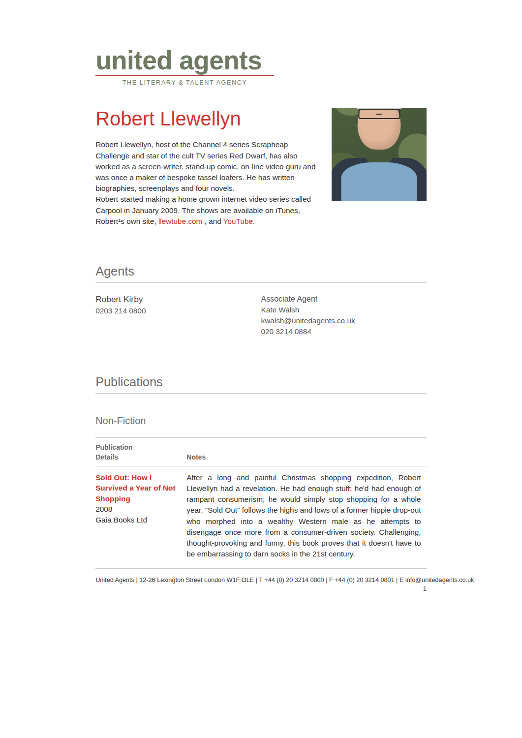united agents THE LITERARY & TALENT AGENCY
Robert Llewellyn
Robert Llewellyn, host of the Channel 4 series Scrapheap Challenge and star of the cult TV series Red Dwarf, has also worked as a screen-writer, stand-up comic, on-line video guru and was once a maker of bespoke tassel loafers. He has written biographies, screenplays and four novels.
Robert started making a home grown internet video series called Carpool in January 2009. The shows are available on iTunes, Robert¹s own site, llewtube.com , and YouTube.
Agents
Robert Kirby
0203 214 0800
Associate Agent
Kate Walsh
kwalsh@unitedagents.co.uk
020 3214 0884
Publications
Non-Fiction
| Publication Details | Notes |
| --- | --- |
| Sold Out: How I Survived a Year of Not Shopping 2008 Gaia Books Ltd | After a long and painful Christmas shopping expedition, Robert Llewellyn had a revelation. He had enough stuff; he'd had enough of rampant consumerism; he would simply stop shopping for a whole year. "Sold Out" follows the highs and lows of a former hippie drop-out who morphed into a wealthy Western male as he attempts to disengage once more from a consumer-driven society. Challenging, thought-provoking and funny, this book proves that it doesn't have to be embarrassing to darn socks in the 21st century. |
United Agents | 12-26 Lexington Street London W1F OLE | T +44 (0) 20 3214 0800 | F +44 (0) 20 3214 0801 | E info@unitedagents.co.uk 1